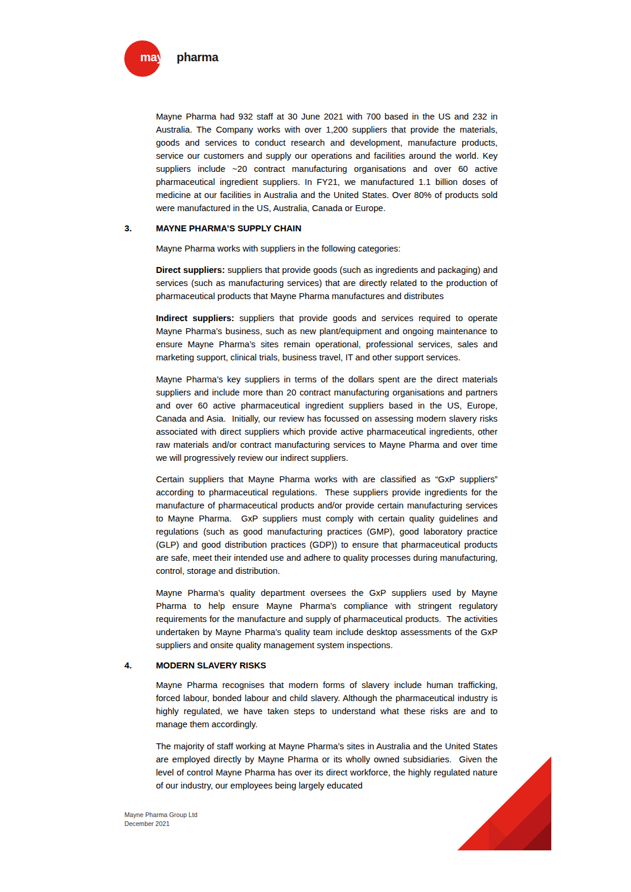maynepharma
Mayne Pharma had 932 staff at 30 June 2021 with 700 based in the US and 232 in Australia. The Company works with over 1,200 suppliers that provide the materials, goods and services to conduct research and development, manufacture products, service our customers and supply our operations and facilities around the world. Key suppliers include ~20 contract manufacturing organisations and over 60 active pharmaceutical ingredient suppliers. In FY21, we manufactured 1.1 billion doses of medicine at our facilities in Australia and the United States. Over 80% of products sold were manufactured in the US, Australia, Canada or Europe.
3. Mayne Pharma’s Supply Chain
Mayne Pharma works with suppliers in the following categories:
Direct suppliers: suppliers that provide goods (such as ingredients and packaging) and services (such as manufacturing services) that are directly related to the production of pharmaceutical products that Mayne Pharma manufactures and distributes
Indirect suppliers: suppliers that provide goods and services required to operate Mayne Pharma’s business, such as new plant/equipment and ongoing maintenance to ensure Mayne Pharma’s sites remain operational, professional services, sales and marketing support, clinical trials, business travel, IT and other support services.
Mayne Pharma’s key suppliers in terms of the dollars spent are the direct materials suppliers and include more than 20 contract manufacturing organisations and partners and over 60 active pharmaceutical ingredient suppliers based in the US, Europe, Canada and Asia. Initially, our review has focussed on assessing modern slavery risks associated with direct suppliers which provide active pharmaceutical ingredients, other raw materials and/or contract manufacturing services to Mayne Pharma and over time we will progressively review our indirect suppliers.
Certain suppliers that Mayne Pharma works with are classified as “GxP suppliers” according to pharmaceutical regulations. These suppliers provide ingredients for the manufacture of pharmaceutical products and/or provide certain manufacturing services to Mayne Pharma. GxP suppliers must comply with certain quality guidelines and regulations (such as good manufacturing practices (GMP), good laboratory practice (GLP) and good distribution practices (GDP)) to ensure that pharmaceutical products are safe, meet their intended use and adhere to quality processes during manufacturing, control, storage and distribution.
Mayne Pharma’s quality department oversees the GxP suppliers used by Mayne Pharma to help ensure Mayne Pharma’s compliance with stringent regulatory requirements for the manufacture and supply of pharmaceutical products. The activities undertaken by Mayne Pharma’s quality team include desktop assessments of the GxP suppliers and onsite quality management system inspections.
4. Modern Slavery Risks
Mayne Pharma recognises that modern forms of slavery include human trafficking, forced labour, bonded labour and child slavery. Although the pharmaceutical industry is highly regulated, we have taken steps to understand what these risks are and to manage them accordingly.
The majority of staff working at Mayne Pharma’s sites in Australia and the United States are employed directly by Mayne Pharma or its wholly owned subsidiaries. Given the level of control Mayne Pharma has over its direct workforce, the highly regulated nature of our industry, our employees being largely educated
Mayne Pharma Group Ltd
December 2021